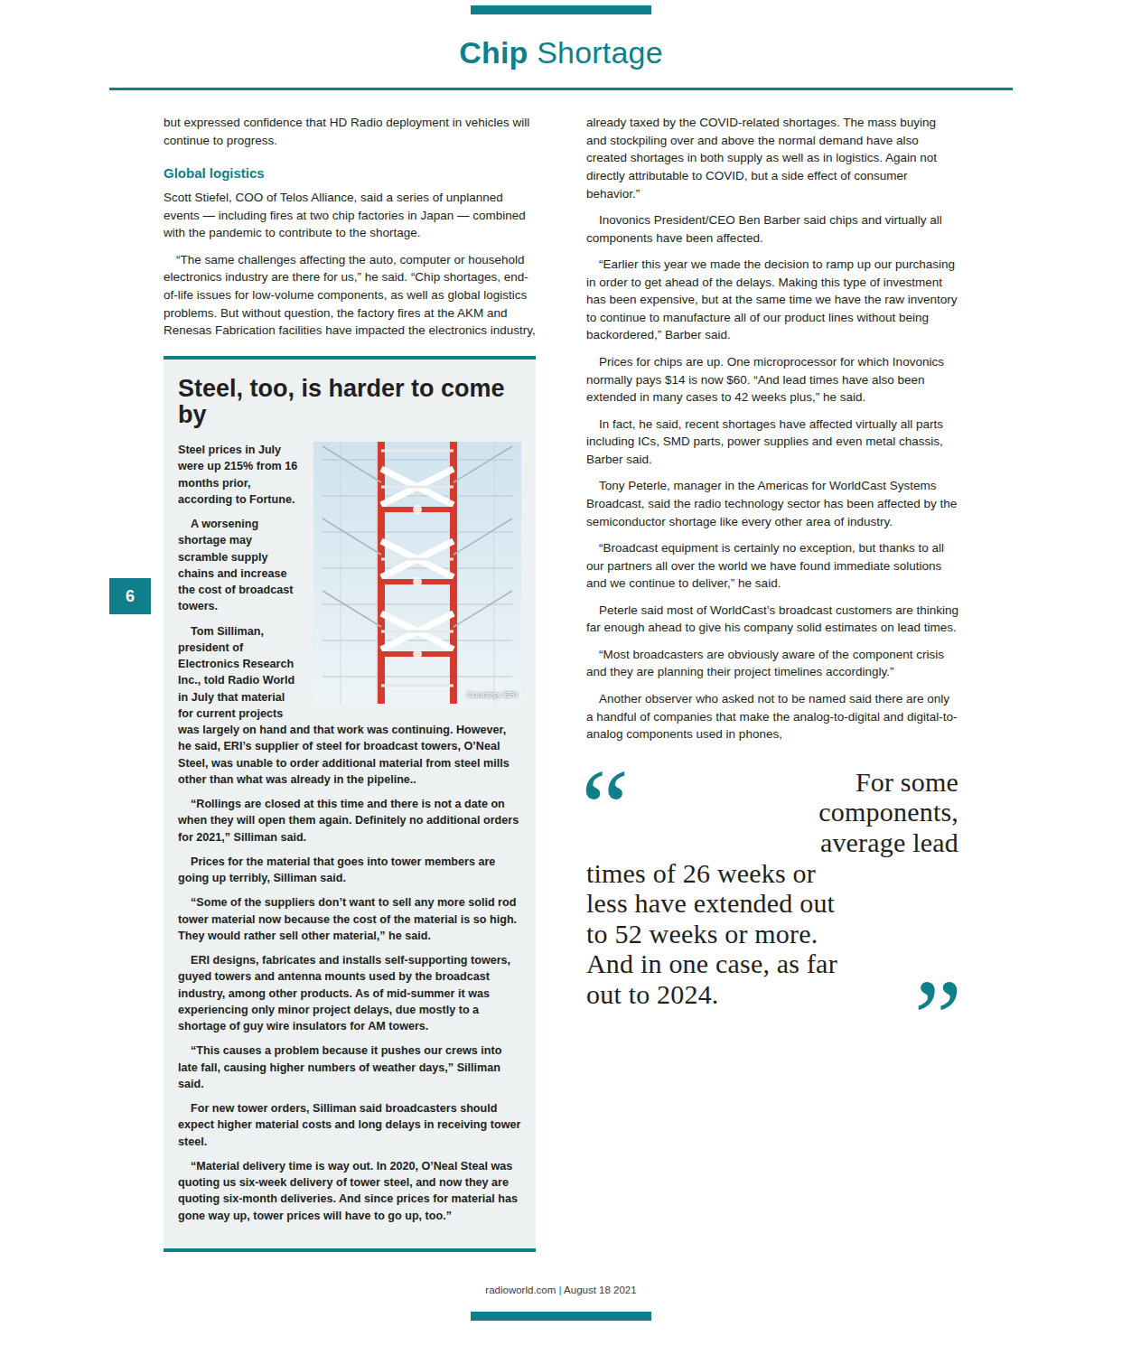6
Chip Shortage
but expressed confidence that HD Radio deployment in vehicles will continue to progress.
Global logistics
Scott Stiefel, COO of Telos Alliance, said a series of unplanned events — including fires at two chip factories in Japan — combined with the pandemic to contribute to the shortage.
“The same challenges affecting the auto, computer or household electronics industry are there for us,” he said. “Chip shortages, end-of-life issues for low-volume components, as well as global logistics problems. But without question, the factory fires at the AKM and Renesas Fabrication facilities have impacted the electronics industry,
Steel, too, is harder to come by
Courtesy ERI
Steel prices in July were up 215% from 16 months prior, according to Fortune.
A worsening shortage may scramble supply chains and increase the cost of broadcast towers.
Tom Silliman, president of Electronics Research Inc., told Radio World in July that material for current projects was largely on hand and that work was continuing. However, he said, ERI’s supplier of steel for broadcast towers, O’Neal Steel, was unable to order additional material from steel mills other than what was already in the pipeline..
“Rollings are closed at this time and there is not a date on when they will open them again. Definitely no additional orders for 2021,” Silliman said.
Prices for the material that goes into tower members are going up terribly, Silliman said.
“Some of the suppliers don’t want to sell any more solid rod tower material now because the cost of the material is so high. They would rather sell other material,” he said.
ERI designs, fabricates and installs self-supporting towers, guyed towers and antenna mounts used by the broadcast industry, among other products. As of mid-summer it was experiencing only minor project delays, due mostly to a shortage of guy wire insulators for AM towers.
“This causes a problem because it pushes our crews into late fall, causing higher numbers of weather days,” Silliman said.
For new tower orders, Silliman said broadcasters should expect higher material costs and long delays in receiving tower steel.
“Material delivery time is way out. In 2020, O’Neal Steal was quoting us six-week delivery of tower steel, and now they are quoting six-month deliveries. And since prices for material has gone way up, tower prices will have to go up, too.”
already taxed by the COVID-related shortages. The mass buying and stockpiling over and above the normal demand have also created shortages in both supply as well as in logistics. Again not directly attributable to COVID, but a side effect of consumer behavior.”
Inovonics President/CEO Ben Barber said chips and virtually all components have been affected.
“Earlier this year we made the decision to ramp up our purchasing in order to get ahead of the delays. Making this type of investment has been expensive, but at the same time we have the raw inventory to continue to manufacture all of our product lines without being backordered,” Barber said.
Prices for chips are up. One microprocessor for which Inovonics normally pays $14 is now $60. “And lead times have also been extended in many cases to 42 weeks plus,” he said.
In fact, he said, recent shortages have affected virtually all parts including ICs, SMD parts, power supplies and even metal chassis, Barber said.
Tony Peterle, manager in the Americas for WorldCast Systems Broadcast, said the radio technology sector has been affected by the semiconductor shortage like every other area of industry.
“Broadcast equipment is certainly no exception, but thanks to all our partners all over the world we have found immediate solutions and we continue to deliver,” he said.
Peterle said most of WorldCast’s broadcast customers are thinking far enough ahead to give his company solid estimates on lead times.
“Most broadcasters are obviously aware of the component crisis and they are planning their project timelines accordingly.”
Another observer who asked not to be named said there are only a handful of companies that make the analog-to-digital and digital-to-analog components used in phones,
“
For some components, average lead times of 26 weeks or less have extended out to 52 weeks or more. And in one case, as far out to 2024.
”
radioworld.com | August 18 2021